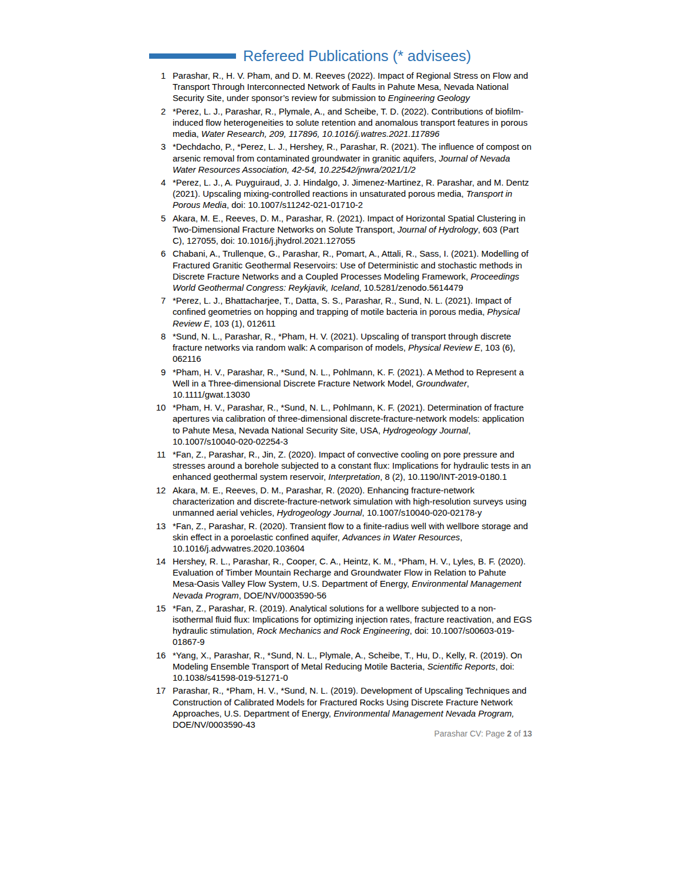Refereed Publications (* advisees)
Parashar, R., H. V. Pham, and D. M. Reeves (2022). Impact of Regional Stress on Flow and Transport Through Interconnected Network of Faults in Pahute Mesa, Nevada National Security Site, under sponsor’s review for submission to Engineering Geology
*Perez, L. J., Parashar, R., Plymale, A., and Scheibe, T. D. (2022). Contributions of biofilm-induced flow heterogeneities to solute retention and anomalous transport features in porous media, Water Research, 209, 117896, 10.1016/j.watres.2021.117896
*Dechdacho, P., *Perez, L. J., Hershey, R., Parashar, R. (2021). The influence of compost on arsenic removal from contaminated groundwater in granitic aquifers, Journal of Nevada Water Resources Association, 42-54, 10.22542/jnwra/2021/1/2
*Perez, L. J., A. Puyguiraud, J. J. Hindalgo, J. Jimenez-Martinez, R. Parashar, and M. Dentz (2021). Upscaling mixing-controlled reactions in unsaturated porous media, Transport in Porous Media, doi: 10.1007/s11242-021-01710-2
Akara, M. E., Reeves, D. M., Parashar, R. (2021). Impact of Horizontal Spatial Clustering in Two-Dimensional Fracture Networks on Solute Transport, Journal of Hydrology, 603 (Part C), 127055, doi: 10.1016/j.jhydrol.2021.127055
Chabani, A., Trullenque, G., Parashar, R., Pomart, A., Attali, R., Sass, I. (2021). Modelling of Fractured Granitic Geothermal Reservoirs: Use of Deterministic and stochastic methods in Discrete Fracture Networks and a Coupled Processes Modeling Framework, Proceedings World Geothermal Congress: Reykjavik, Iceland, 10.5281/zenodo.5614479
*Perez, L. J., Bhattacharjee, T., Datta, S. S., Parashar, R., Sund, N. L. (2021). Impact of confined geometries on hopping and trapping of motile bacteria in porous media, Physical Review E, 103 (1), 012611
*Sund, N. L., Parashar, R., *Pham, H. V. (2021). Upscaling of transport through discrete fracture networks via random walk: A comparison of models, Physical Review E, 103 (6), 062116
*Pham, H. V., Parashar, R., *Sund, N. L., Pohlmann, K. F. (2021). A Method to Represent a Well in a Three-dimensional Discrete Fracture Network Model, Groundwater, 10.1111/gwat.13030
*Pham, H. V., Parashar, R., *Sund, N. L., Pohlmann, K. F. (2021). Determination of fracture apertures via calibration of three-dimensional discrete-fracture-network models: application to Pahute Mesa, Nevada National Security Site, USA, Hydrogeology Journal, 10.1007/s10040-020-02254-3
*Fan, Z., Parashar, R., Jin, Z. (2020). Impact of convective cooling on pore pressure and stresses around a borehole subjected to a constant flux: Implications for hydraulic tests in an enhanced geothermal system reservoir, Interpretation, 8 (2), 10.1190/INT-2019-0180.1
Akara, M. E., Reeves, D. M., Parashar, R. (2020). Enhancing fracture-network characterization and discrete-fracture-network simulation with high-resolution surveys using unmanned aerial vehicles, Hydrogeology Journal, 10.1007/s10040-020-02178-y
*Fan, Z., Parashar, R. (2020). Transient flow to a finite-radius well with wellbore storage and skin effect in a poroelastic confined aquifer, Advances in Water Resources, 10.1016/j.advwatres.2020.103604
Hershey, R. L., Parashar, R., Cooper, C. A., Heintz, K. M., *Pham, H. V., Lyles, B. F. (2020). Evaluation of Timber Mountain Recharge and Groundwater Flow in Relation to Pahute Mesa-Oasis Valley Flow System, U.S. Department of Energy, Environmental Management Nevada Program, DOE/NV/0003590-56
*Fan, Z., Parashar, R. (2019). Analytical solutions for a wellbore subjected to a non-isothermal fluid flux: Implications for optimizing injection rates, fracture reactivation, and EGS hydraulic stimulation, Rock Mechanics and Rock Engineering, doi: 10.1007/s00603-019-01867-9
*Yang, X., Parashar, R., *Sund, N. L., Plymale, A., Scheibe, T., Hu, D., Kelly, R. (2019). On Modeling Ensemble Transport of Metal Reducing Motile Bacteria, Scientific Reports, doi: 10.1038/s41598-019-51271-0
Parashar, R., *Pham, H. V., *Sund, N. L. (2019). Development of Upscaling Techniques and Construction of Calibrated Models for Fractured Rocks Using Discrete Fracture Network Approaches, U.S. Department of Energy, Environmental Management Nevada Program, DOE/NV/0003590-43
Parashar CV: Page 2 of 13